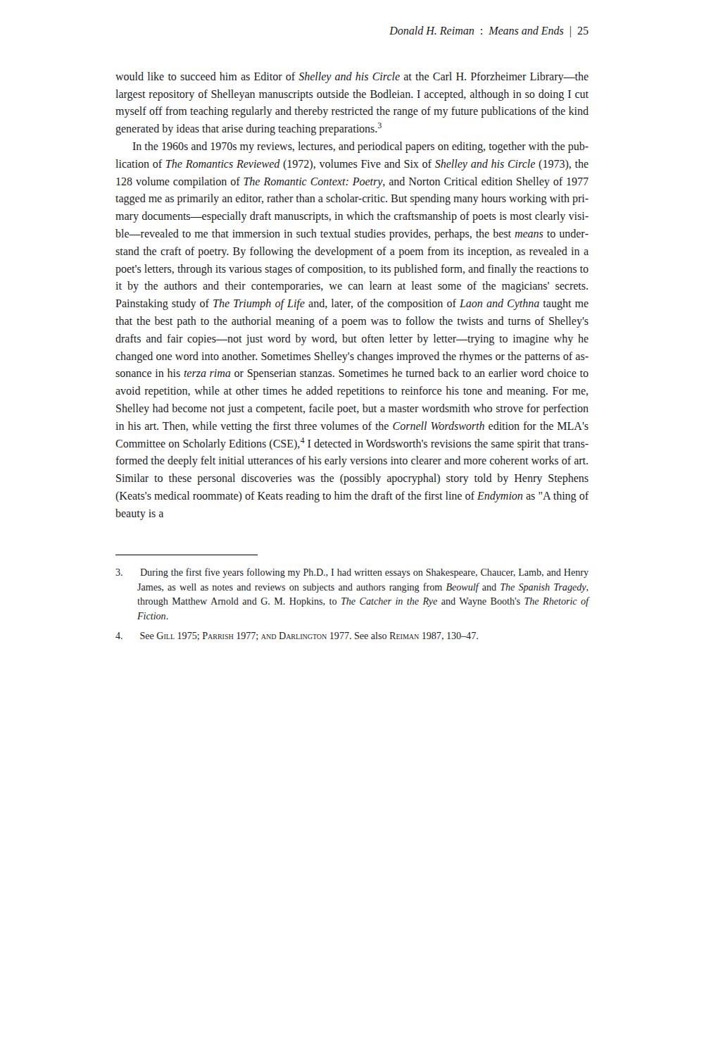Donald H. Reiman: Means and Ends|25
would like to succeed him as Editor of Shelley and his Circle at the Carl H. Pforzheimer Library—the largest repository of Shelleyan manuscripts outside the Bodleian. I accepted, although in so doing I cut myself off from teaching regularly and thereby restricted the range of my future publications of the kind generated by ideas that arise during teaching preparations.3
In the 1960s and 1970s my reviews, lectures, and periodical papers on editing, together with the publication of The Romantics Reviewed (1972), volumes Five and Six of Shelley and his Circle (1973), the 128 volume compilation of The Romantic Context: Poetry, and Norton Critical edition Shelley of 1977 tagged me as primarily an editor, rather than a scholar-critic. But spending many hours working with primary documents—especially draft manuscripts, in which the craftsmanship of poets is most clearly visible—revealed to me that immersion in such textual studies provides, perhaps, the best means to understand the craft of poetry. By following the development of a poem from its inception, as revealed in a poet's letters, through its various stages of composition, to its published form, and finally the reactions to it by the authors and their contemporaries, we can learn at least some of the magicians' secrets. Painstaking study of The Triumph of Life and, later, of the composition of Laon and Cythna taught me that the best path to the authorial meaning of a poem was to follow the twists and turns of Shelley's drafts and fair copies—not just word by word, but often letter by letter—trying to imagine why he changed one word into another. Sometimes Shelley's changes improved the rhymes or the patterns of assonance in his terza rima or Spenserian stanzas. Sometimes he turned back to an earlier word choice to avoid repetition, while at other times he added repetitions to reinforce his tone and meaning. For me, Shelley had become not just a competent, facile poet, but a master wordsmith who strove for perfection in his art. Then, while vetting the first three volumes of the Cornell Wordsworth edition for the MLA's Committee on Scholarly Editions (CSE),4 I detected in Wordsworth's revisions the same spirit that transformed the deeply felt initial utterances of his early versions into clearer and more coherent works of art. Similar to these personal discoveries was the (possibly apocryphal) story told by Henry Stephens (Keats's medical roommate) of Keats reading to him the draft of the first line of Endymion as "A thing of beauty is a
3. During the first five years following my Ph.D., I had written essays on Shakespeare, Chaucer, Lamb, and Henry James, as well as notes and reviews on subjects and authors ranging from Beowulf and The Spanish Tragedy, through Matthew Arnold and G. M. Hopkins, to The Catcher in the Rye and Wayne Booth's The Rhetoric of Fiction.
4. See Gill 1975; Parrish 1977; and Darlington 1977. See also Reiman 1987, 130–47.